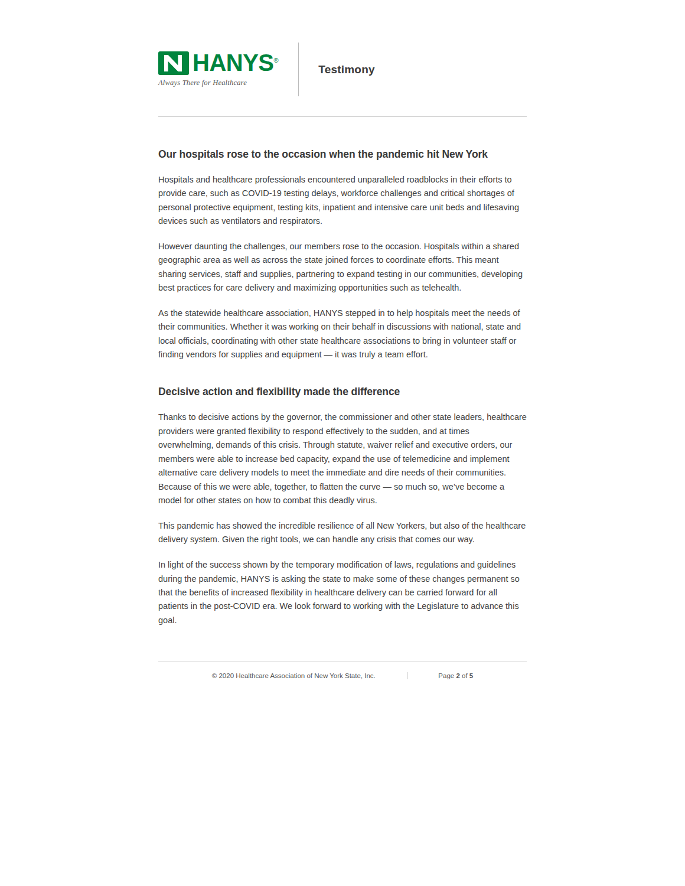HANYS®
Always There for Healthcare
Testimony
Our hospitals rose to the occasion when the pandemic hit New York
Hospitals and healthcare professionals encountered unparalleled roadblocks in their efforts to provide care, such as COVID-19 testing delays, workforce challenges and critical shortages of personal protective equipment, testing kits, inpatient and intensive care unit beds and lifesaving devices such as ventilators and respirators.
However daunting the challenges, our members rose to the occasion. Hospitals within a shared geographic area as well as across the state joined forces to coordinate efforts. This meant sharing services, staff and supplies, partnering to expand testing in our communities, developing best practices for care delivery and maximizing opportunities such as telehealth.
As the statewide healthcare association, HANYS stepped in to help hospitals meet the needs of their communities. Whether it was working on their behalf in discussions with national, state and local officials, coordinating with other state healthcare associations to bring in volunteer staff or finding vendors for supplies and equipment — it was truly a team effort.
Decisive action and flexibility made the difference
Thanks to decisive actions by the governor, the commissioner and other state leaders, healthcare providers were granted flexibility to respond effectively to the sudden, and at times overwhelming, demands of this crisis. Through statute, waiver relief and executive orders, our members were able to increase bed capacity, expand the use of telemedicine and implement alternative care delivery models to meet the immediate and dire needs of their communities. Because of this we were able, together, to flatten the curve — so much so, we’ve become a model for other states on how to combat this deadly virus.
This pandemic has showed the incredible resilience of all New Yorkers, but also of the healthcare delivery system. Given the right tools, we can handle any crisis that comes our way.
In light of the success shown by the temporary modification of laws, regulations and guidelines during the pandemic, HANYS is asking the state to make some of these changes permanent so that the benefits of increased flexibility in healthcare delivery can be carried forward for all patients in the post-COVID era. We look forward to working with the Legislature to advance this goal.
© 2020 Healthcare Association of New York State, Inc.
Page 2 of 5